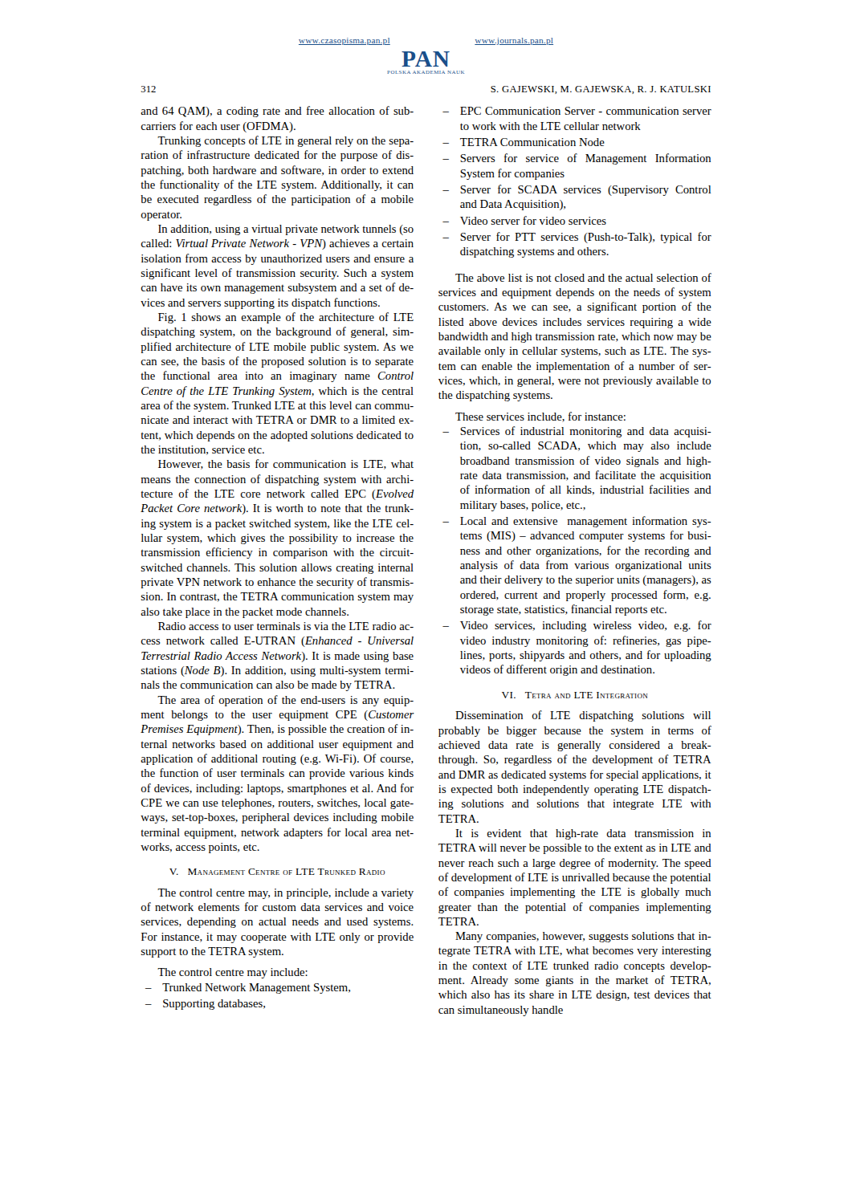www.czasopisma.pan.pl www.journals.pan.pl
PAN
POLSKA AKADEMIA NAUK
312
S. GAJEWSKI, M. GAJEWSKA, R. J. KATULSKI
and 64 QAM), a coding rate and free allocation of subcarriers for each user (OFDMA).
Trunking concepts of LTE in general rely on the separation of infrastructure dedicated for the purpose of dispatching, both hardware and software, in order to extend the functionality of the LTE system. Additionally, it can be executed regardless of the participation of a mobile operator.
In addition, using a virtual private network tunnels (so called: Virtual Private Network - VPN) achieves a certain isolation from access by unauthorized users and ensure a significant level of transmission security. Such a system can have its own management subsystem and a set of devices and servers supporting its dispatch functions.
Fig. 1 shows an example of the architecture of LTE dispatching system, on the background of general, simplified architecture of LTE mobile public system. As we can see, the basis of the proposed solution is to separate the functional area into an imaginary name Control Centre of the LTE Trunking System, which is the central area of the system. Trunked LTE at this level can communicate and interact with TETRA or DMR to a limited extent, which depends on the adopted solutions dedicated to the institution, service etc.
However, the basis for communication is LTE, what means the connection of dispatching system with architecture of the LTE core network called EPC (Evolved Packet Core network). It is worth to note that the trunking system is a packet switched system, like the LTE cellular system, which gives the possibility to increase the transmission efficiency in comparison with the circuit-switched channels. This solution allows creating internal private VPN network to enhance the security of transmission. In contrast, the TETRA communication system may also take place in the packet mode channels.
Radio access to user terminals is via the LTE radio access network called E-UTRAN (Enhanced - Universal Terrestrial Radio Access Network). It is made using base stations (Node B). In addition, using multi-system terminals the communication can also be made by TETRA.
The area of operation of the end-users is any equipment belongs to the user equipment CPE (Customer Premises Equipment). Then, is possible the creation of internal networks based on additional user equipment and application of additional routing (e.g. Wi-Fi). Of course, the function of user terminals can provide various kinds of devices, including: laptops, smartphones et al. And for CPE we can use telephones, routers, switches, local gateways, set-top-boxes, peripheral devices including mobile terminal equipment, network adapters for local area networks, access points, etc.
V. Management Centre of LTE Trunked Radio
The control centre may, in principle, include a variety of network elements for custom data services and voice services, depending on actual needs and used systems. For instance, it may cooperate with LTE only or provide support to the TETRA system.
The control centre may include:
Trunked Network Management System,
Supporting databases,
EPC Communication Server - communication server to work with the LTE cellular network
TETRA Communication Node
Servers for service of Management Information System for companies
Server for SCADA services (Supervisory Control and Data Acquisition),
Video server for video services
Server for PTT services (Push-to-Talk), typical for dispatching systems and others.
The above list is not closed and the actual selection of services and equipment depends on the needs of system customers. As we can see, a significant portion of the listed above devices includes services requiring a wide bandwidth and high transmission rate, which now may be available only in cellular systems, such as LTE. The system can enable the implementation of a number of services, which, in general, were not previously available to the dispatching systems.
These services include, for instance:
Services of industrial monitoring and data acquisition, so-called SCADA, which may also include broadband transmission of video signals and high-rate data transmission, and facilitate the acquisition of information of all kinds, industrial facilities and military bases, police, etc.,
Local and extensive management information systems (MIS) – advanced computer systems for business and other organizations, for the recording and analysis of data from various organizational units and their delivery to the superior units (managers), as ordered, current and properly processed form, e.g. storage state, statistics, financial reports etc.
Video services, including wireless video, e.g. for video industry monitoring of: refineries, gas pipelines, ports, shipyards and others, and for uploading videos of different origin and destination.
VI. Tetra and LTE Integration
Dissemination of LTE dispatching solutions will probably be bigger because the system in terms of achieved data rate is generally considered a breakthrough. So, regardless of the development of TETRA and DMR as dedicated systems for special applications, it is expected both independently operating LTE dispatching solutions and solutions that integrate LTE with TETRA.
It is evident that high-rate data transmission in TETRA will never be possible to the extent as in LTE and never reach such a large degree of modernity. The speed of development of LTE is unrivalled because the potential of companies implementing the LTE is globally much greater than the potential of companies implementing TETRA.
Many companies, however, suggests solutions that integrate TETRA with LTE, what becomes very interesting in the context of LTE trunked radio concepts development. Already some giants in the market of TETRA, which also has its share in LTE design, test devices that can simultaneously handle